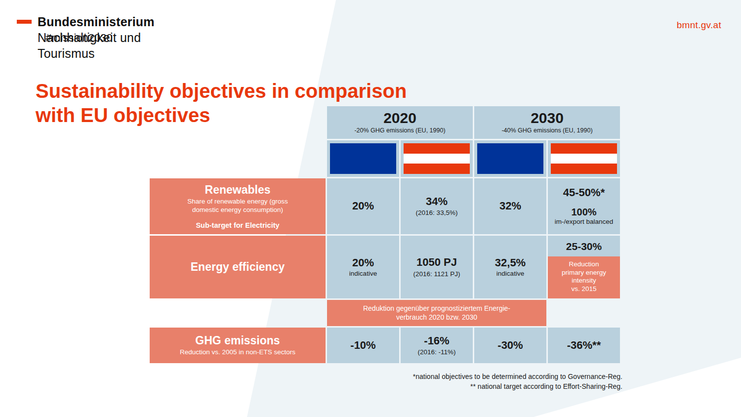bmnt.gv.at
Bundesministerium
Nachhaltigkeit und
Tourismus
Sustainability objectives in comparison
with EU objectives
| | 2020 -20% GHG emissions (EU, 1990) | 2030 -40% GHG emissions (EU, 1990) |
| Renewables Share of renewable energy (gross domestic energy consumption) Sub-target for Electricity | 20% | 34% (2016: 33,5%) | 32% | 45-50%* 100% im-/export balanced |
| Energy efficiency | 20% indicative | 1050 PJ (2016: 1121 PJ) | 32,5% indicative | 25-30% Reduction primary energy intensity vs. 2015 |
| | Reduktion gegenüber prognostiziertem Energie- verbrauch 2020 bzw. 2030 | |
| GHG emissions Reduction vs. 2005 in non-ETS sectors | -10% | -16% (2016: -11%) | -30% | -36%** |
*national objectives to be determined according to Governance-Reg.
** national target according to Effort-Sharing-Reg.
#mission2030